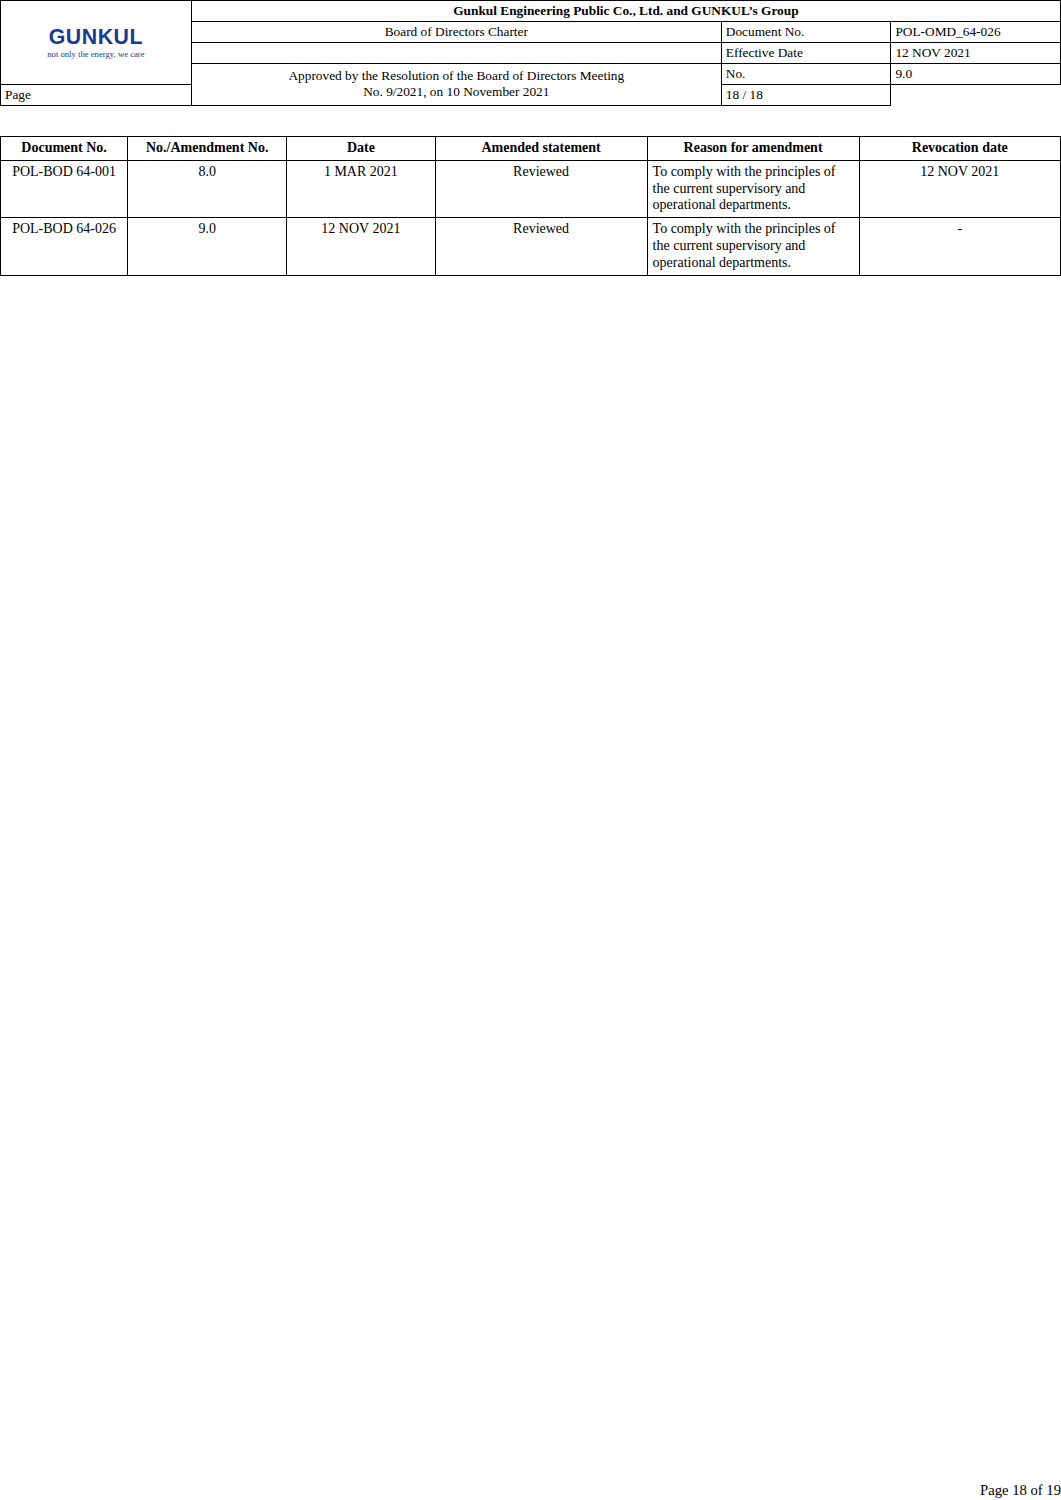| GUNKUL not only the energy, we care | Gunkul Engineering Public Co., Ltd. and GUNKUL’s Group |
| Board of Directors Charter | Document No. | POL-OMD_64-026 |
| | Effective Date | 12 NOV 2021 |
| Approved by the Resolution of the Board of Directors Meeting No. 9/2021, on 10 November 2021 | No. | 9.0 |
| Page | 18 / 18 |
| Document No. | No./Amendment No. | Date | Amended statement | Reason for amendment | Revocation date |
| --- | --- | --- | --- | --- | --- |
| POL-BOD 64-001 | 8.0 | 1 MAR 2021 | Reviewed | To comply with the principles of the current supervisory and operational departments. | 12 NOV 2021 |
| POL-BOD 64-026 | 9.0 | 12 NOV 2021 | Reviewed | To comply with the principles of the current supervisory and operational departments. | - |
Page 18 of 19